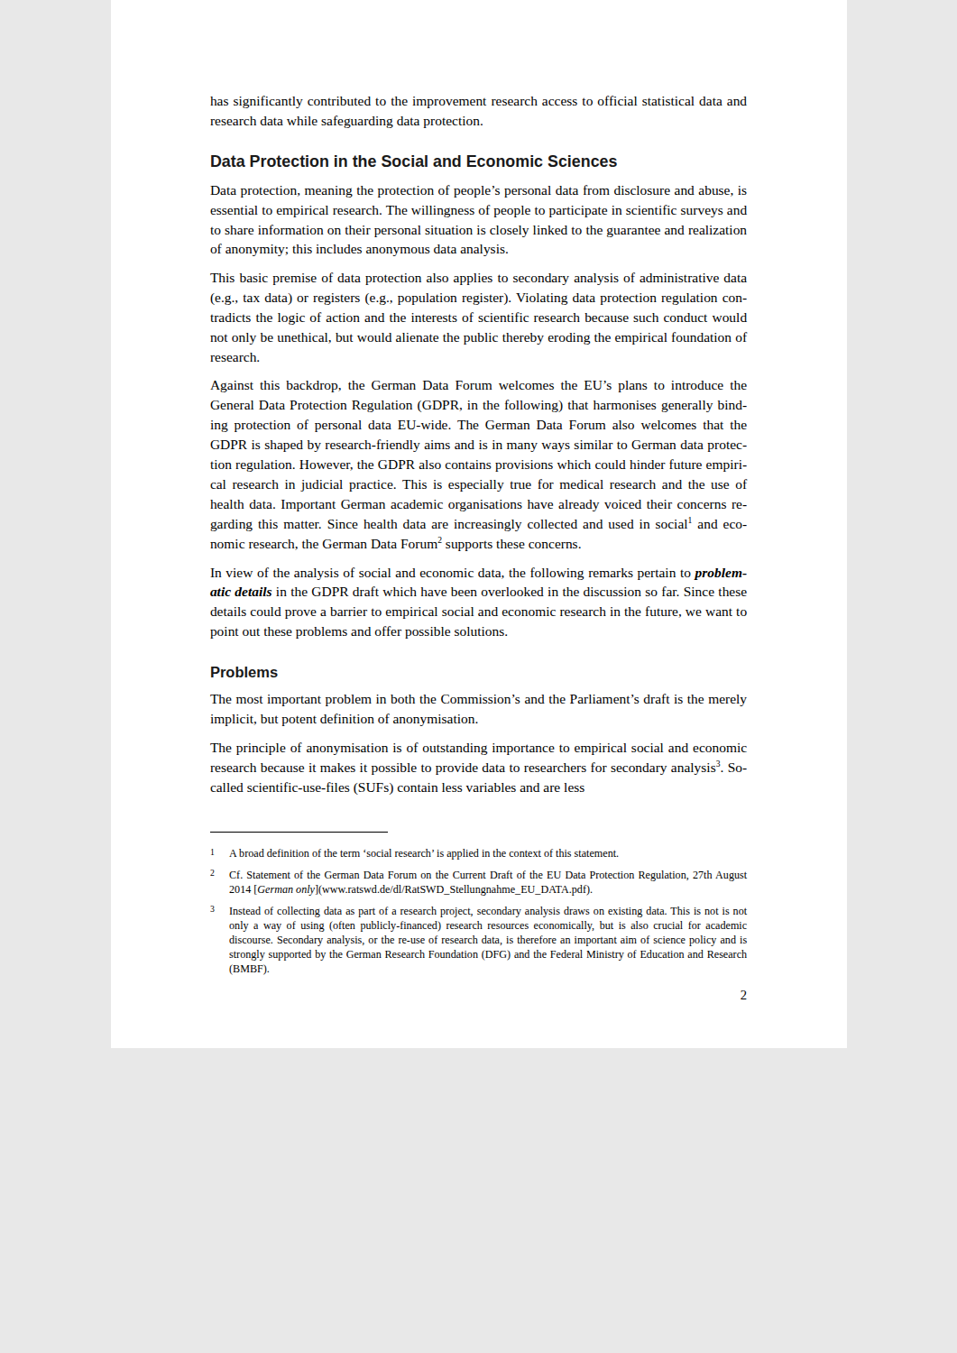has significantly contributed to the improvement research access to official statistical data and research data while safeguarding data protection.
Data Protection in the Social and Economic Sciences
Data protection, meaning the protection of people’s personal data from disclosure and abuse, is essential to empirical research. The willingness of people to participate in scientific surveys and to share information on their personal situation is closely linked to the guarantee and realization of anonymity; this includes anonymous data analysis.
This basic premise of data protection also applies to secondary analysis of administrative data (e.g., tax data) or registers (e.g., population register). Violating data protection regulation contradicts the logic of action and the interests of scientific research because such conduct would not only be unethical, but would alienate the public thereby eroding the empirical foundation of research.
Against this backdrop, the German Data Forum welcomes the EU’s plans to introduce the General Data Protection Regulation (GDPR, in the following) that harmonises generally binding protection of personal data EU-wide. The German Data Forum also welcomes that the GDPR is shaped by research-friendly aims and is in many ways similar to German data protection regulation. However, the GDPR also contains provisions which could hinder future empirical research in judicial practice. This is especially true for medical research and the use of health data. Important German academic organisations have already voiced their concerns regarding this matter. Since health data are increasingly collected and used in social1 and economic research, the German Data Forum2 supports these concerns.
In view of the analysis of social and economic data, the following remarks pertain to problematic details in the GDPR draft which have been overlooked in the discussion so far. Since these details could prove a barrier to empirical social and economic research in the future, we want to point out these problems and offer possible solutions.
Problems
The most important problem in both the Commission’s and the Parliament’s draft is the merely implicit, but potent definition of anonymisation.
The principle of anonymisation is of outstanding importance to empirical social and economic research because it makes it possible to provide data to researchers for secondary analysis3. So-called scientific-use-files (SUFs) contain less variables and are less
1
A broad definition of the term ‘social research’ is applied in the context of this statement.
2
Cf. Statement of the German Data Forum on the Current Draft of the EU Data Protection Regulation, 27th August 2014 [German only](www.ratswd.de/dl/RatSWD_Stellungnahme_EU_DATA.pdf).
3
Instead of collecting data as part of a research project, secondary analysis draws on existing data. This is not is not only a way of using (often publicly-financed) research resources economically, but is also crucial for academic discourse. Secondary analysis, or the re-use of research data, is therefore an important aim of science policy and is strongly supported by the German Research Foundation (DFG) and the Federal Ministry of Education and Research (BMBF).
2